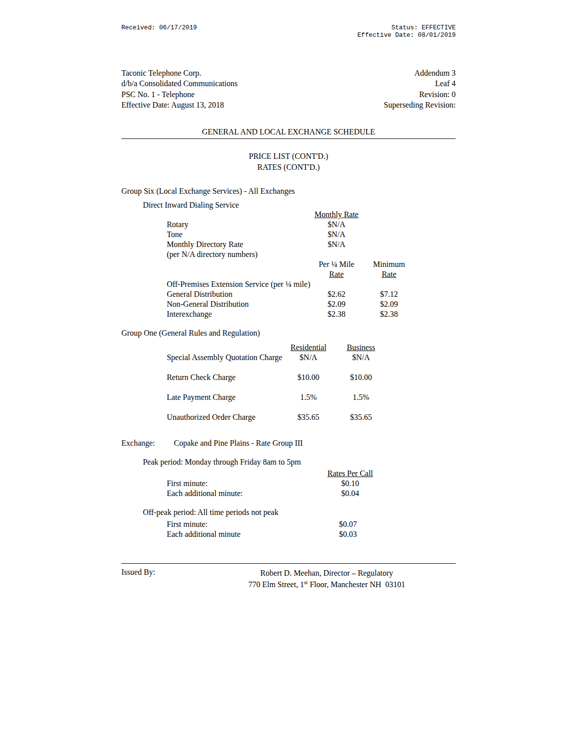Received: 06/17/2019
Status: EFFECTIVE Effective Date: 08/01/2019
Taconic Telephone Corp.
d/b/a Consolidated Communications
PSC No. 1 - Telephone
Effective Date: August 13, 2018
Addendum 3
Leaf 4
Revision: 0
Superseding Revision:
GENERAL AND LOCAL EXCHANGE SCHEDULE
PRICE LIST (CONT'D.)
RATES (CONT'D.)
Group Six (Local Exchange Services) - All Exchanges
Direct Inward Dialing Service
| | Monthly Rate | |
| Rotary | $N/A | |
| Tone | $N/A | |
| Monthly Directory Rate | $N/A | |
| (per N/A directory numbers) | | |
| | Per ¼ Mile | Minimum |
| | Rate | Rate |
| Off-Premises Extension Service (per ¼ mile) | | |
| General Distribution | $2.62 | $7.12 |
| Non-General Distribution | $2.09 | $2.09 |
| Interexchange | $2.38 | $2.38 |
Group One (General Rules and Regulation)
| | Residential | Business |
| Special Assembly Quotation Charge | $N/A | $N/A |
| Return Check Charge | $10.00 | $10.00 |
| Late Payment Charge | 1.5% | 1.5% |
| Unauthorized Order Charge | $35.65 | $35.65 |
Exchange: Copake and Pine Plains - Rate Group III
Peak period: Monday through Friday 8am to 5pm
| | Rates Per Call |
| First minute: | $0.10 |
| Each additional minute: | $0.04 |
Off-peak period: All time periods not peak
| First minute: | $0.07 |
| Each additional minute | $0.03 |
Issued By:
Robert D. Meehan, Director – Regulatory
770 Elm Street, 1st Floor, Manchester NH 03101